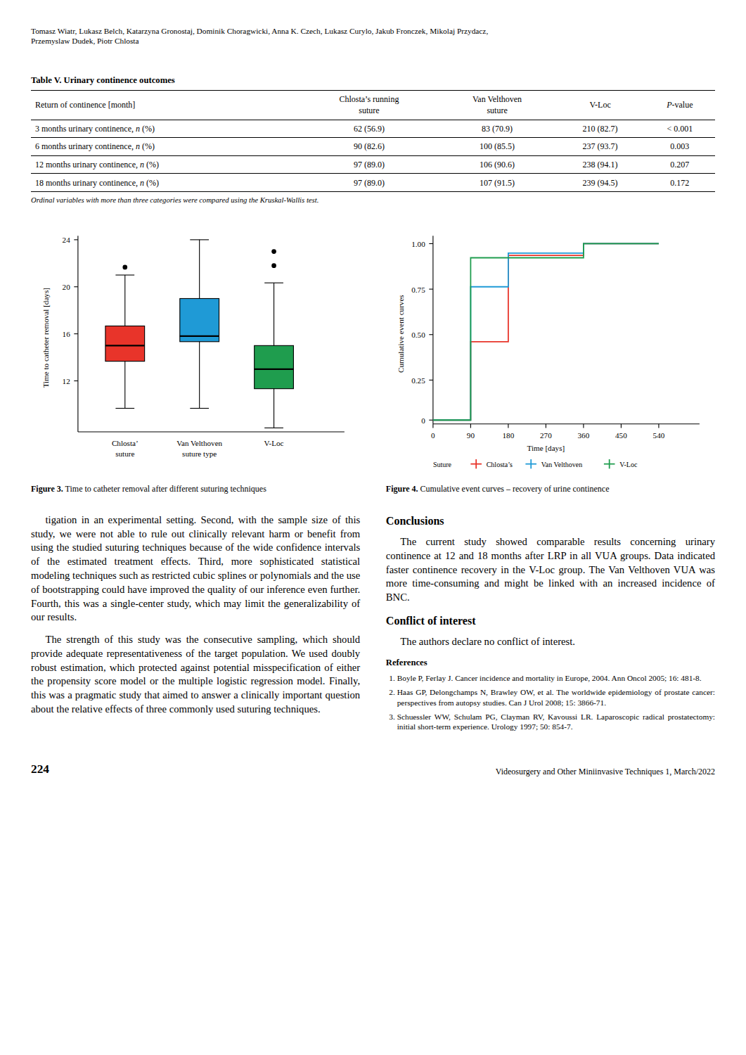Tomasz Wiatr, Lukasz Belch, Katarzyna Gronostaj, Dominik Choragwicki, Anna K. Czech, Lukasz Curylo, Jakub Fronczek, Mikolaj Przydacz,
Przemyslaw Dudek, Piotr Chlosta
Table V. Urinary continence outcomes
| Return of continence [month] | Chlosta’s running suture | Van Velthoven suture | V-Loc | P -value |
| --- | --- | --- | --- | --- |
| 3 months urinary continence, n (%) | 62 (56.9) | 83 (70.9) | 210 (82.7) | < 0.001 |
| 6 months urinary continence, n (%) | 90 (82.6) | 100 (85.5) | 237 (93.7) | 0.003 |
| 12 months urinary continence, n (%) | 97 (89.0) | 106 (90.6) | 238 (94.1) | 0.207 |
| 18 months urinary continence, n (%) | 97 (89.0) | 107 (91.5) | 239 (94.5) | 0.172 |
Ordinal variables with more than three categories were compared using the Kruskal-Wallis test.
24 20 16 12 Time to catheter removal [days] Chlosta’ suture Van Velthoven suture type V-Loc
Figure 3. Time to catheter removal after different suturing techniques
1.00 0.75 0.50 0.25 0 Cumulative event curves 0 90 180 270 360 450 540 Time [days] Suture Chlosta’s Van Velthoven V-Loc
Figure 4. Cumulative event curves – recovery of urine continence
tigation in an experimental setting. Second, with the sample size of this study, we were not able to rule out clinically relevant harm or benefit from using the studied suturing techniques because of the wide confidence intervals of the estimated treatment effects. Third, more sophisticated statistical modeling techniques such as restricted cubic splines or polynomials and the use of bootstrapping could have improved the quality of our inference even further. Fourth, this was a single-center study, which may limit the generalizability of our results.
The strength of this study was the consecutive sampling, which should provide adequate representativeness of the target population. We used doubly robust estimation, which protected against potential misspecification of either the propensity score model or the multiple logistic regression model. Finally, this was a pragmatic study that aimed to answer a clinically important question about the relative effects of three commonly used suturing techniques.
Conclusions
The current study showed comparable results concerning urinary continence at 12 and 18 months after LRP in all VUA groups. Data indicated faster continence recovery in the V-Loc group. The Van Velthoven VUA was more time-consuming and might be linked with an increased incidence of BNC.
Conflict of interest
The authors declare no conflict of interest.
References
Boyle P, Ferlay J. Cancer incidence and mortality in Europe, 2004. Ann Oncol 2005; 16: 481-8.
Haas GP, Delongchamps N, Brawley OW, et al. The worldwide epidemiology of prostate cancer: perspectives from autopsy studies. Can J Urol 2008; 15: 3866-71.
Schuessler WW, Schulam PG, Clayman RV, Kavoussi LR. Laparoscopic radical prostatectomy: initial short-term experience. Urology 1997; 50: 854-7.
224
Videosurgery and Other Miniinvasive Techniques 1, March/2022